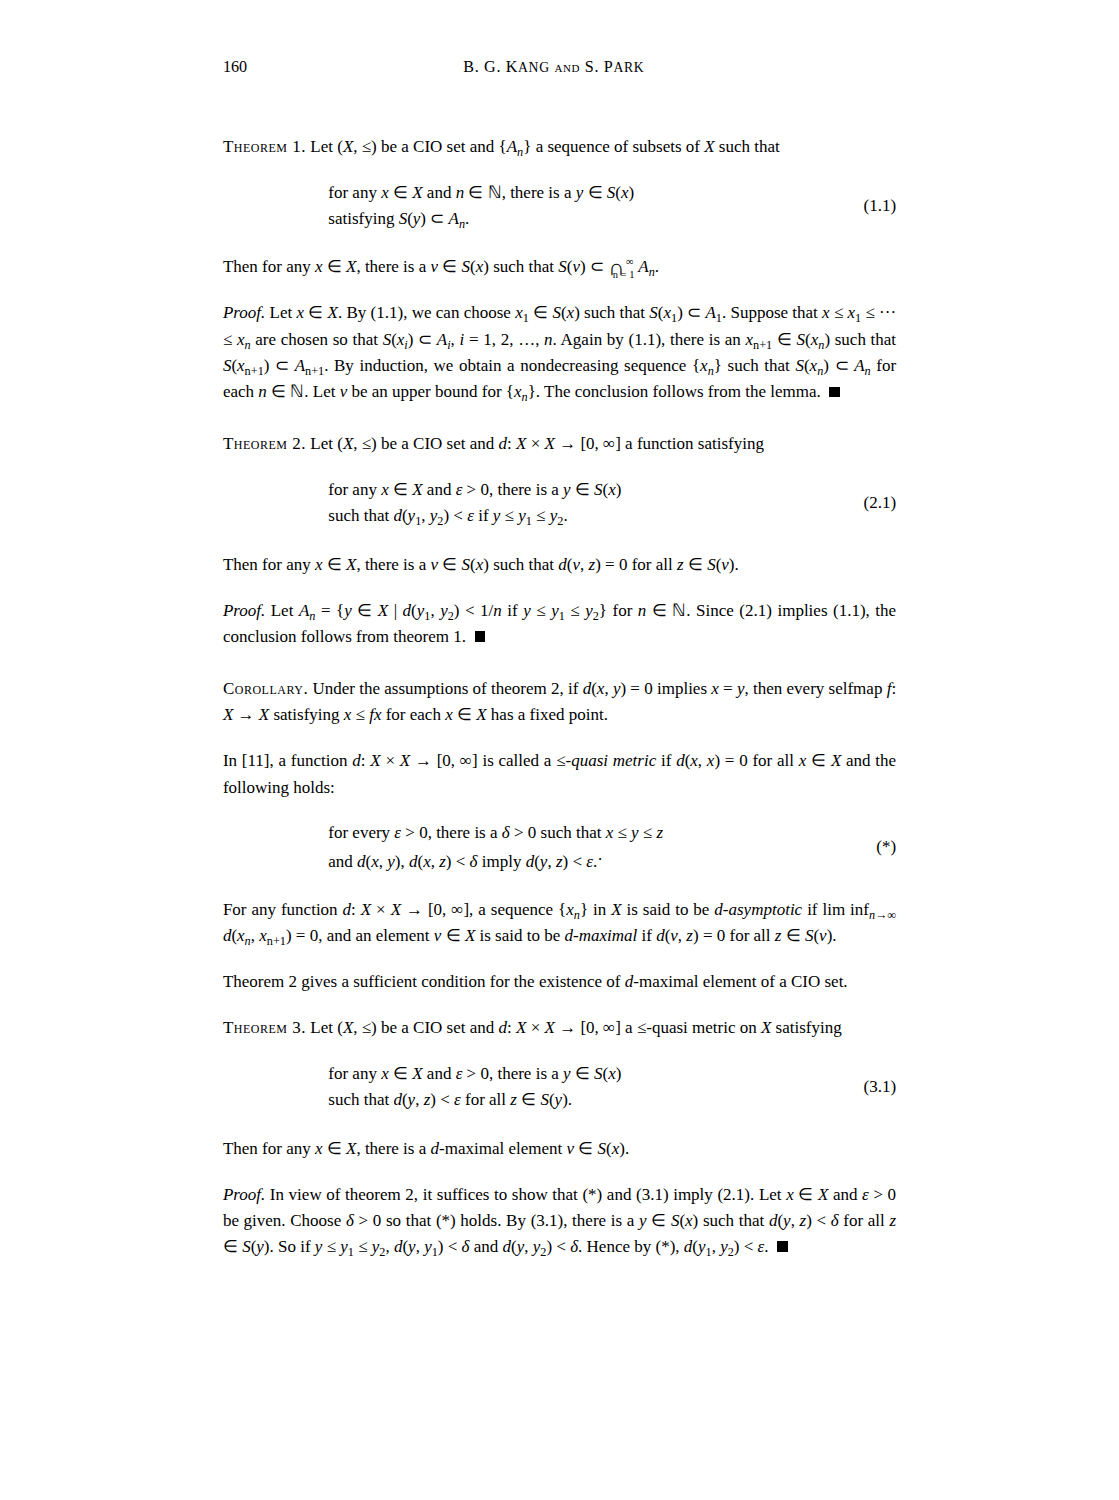160
B. G. KANG and S. PARK
Theorem 1. Let (X, ≤) be a CIO set and {An} a sequence of subsets of X such that
for any x ∈ X and n ∈ ℕ, there is a y ∈ S(x) satisfying S(y) ⊂ An.
(1.1)
Then for any x ∈ X, there is a v ∈ S(x) such that S(v) ⊂ ∩n = 1∞ An.
Proof. Let x ∈ X. By (1.1), we can choose x1 ∈ S(x) such that S(x1) ⊂ A1. Suppose that x ≤ x1 ≤ ··· ≤ xn are chosen so that S(xi) ⊂ Ai, i = 1, 2, …, n. Again by (1.1), there is an xn+1 ∈ S(xn) such that S(xn+1) ⊂ An+1. By induction, we obtain a nondecreasing sequence {xn} such that S(xn) ⊂ An for each n ∈ ℕ. Let v be an upper bound for {xn}. The conclusion follows from the lemma.
Theorem 2. Let (X, ≤) be a CIO set and d: X × X → [0, ∞] a function satisfying
for any x ∈ X and ε > 0, there is a y ∈ S(x) such that d(y1, y2) < ε if y ≤ y1 ≤ y2.
(2.1)
Then for any x ∈ X, there is a v ∈ S(x) such that d(v, z) = 0 for all z ∈ S(v).
Proof. Let An = {y ∈ X | d(y1, y2) < 1/n if y ≤ y1 ≤ y2} for n ∈ ℕ. Since (2.1) implies (1.1), the conclusion follows from theorem 1.
Corollary. Under the assumptions of theorem 2, if d(x, y) = 0 implies x = y, then every selfmap f: X → X satisfying x ≤ fx for each x ∈ X has a fixed point.
In [11], a function d: X × X → [0, ∞] is called a ≤-quasi metric if d(x, x) = 0 for all x ∈ X and the following holds:
for every ε > 0, there is a δ > 0 such that x ≤ y ≤ z and d(x, y), d(x, z) < δ imply d(y, z) < ε.·
(*)
For any function d: X × X → [0, ∞], a sequence {xn} in X is said to be d-asymptotic if lim infn→∞ d(xn, xn+1) = 0, and an element v ∈ X is said to be d-maximal if d(v, z) = 0 for all z ∈ S(v).
Theorem 2 gives a sufficient condition for the existence of d-maximal element of a CIO set.
Theorem 3. Let (X, ≤) be a CIO set and d: X × X → [0, ∞] a ≤-quasi metric on X satisfying
for any x ∈ X and ε > 0, there is a y ∈ S(x) such that d(y, z) < ε for all z ∈ S(y).
(3.1)
Then for any x ∈ X, there is a d-maximal element v ∈ S(x).
Proof. In view of theorem 2, it suffices to show that (*) and (3.1) imply (2.1). Let x ∈ X and ε > 0 be given. Choose δ > 0 so that (*) holds. By (3.1), there is a y ∈ S(x) such that d(y, z) < δ for all z ∈ S(y). So if y ≤ y1 ≤ y2, d(y, y1) < δ and d(y, y2) < δ. Hence by (*), d(y1, y2) < ε.